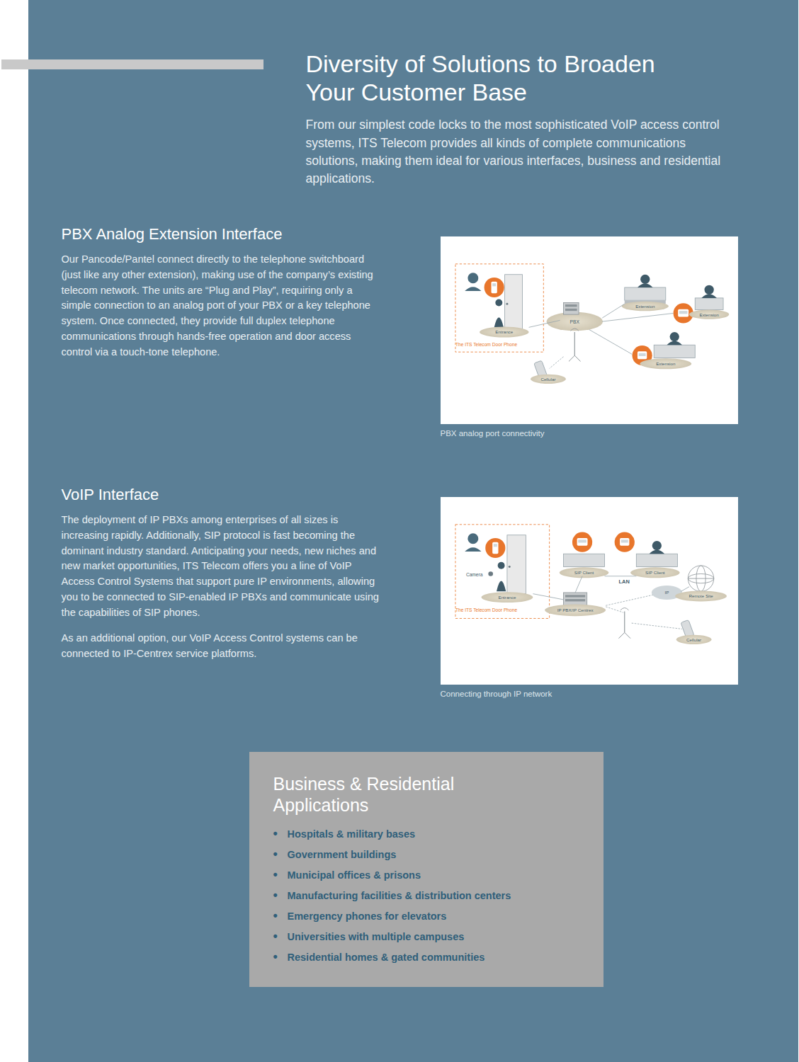Diversity of Solutions to Broaden
Your Customer Base
From our simplest code locks to the most sophisticated VoIP access control systems, ITS Telecom provides all kinds of complete communications solutions, making them ideal for various interfaces, business and residential applications.
PBX Analog Extension Interface
Our Pancode/Pantel connect directly to the telephone switchboard (just like any other extension), making use of the company’s existing telecom network. The units are “Plug and Play”, requiring only a simple connection to an analog port of your PBX or a key telephone system. Once connected, they provide full duplex telephone communications through hands-free operation and door access control via a touch-tone telephone.
Entrance The ITS Telecom Door Phone PBX Extension Extension Extension Cellular
PBX analog port connectivity
VoIP Interface
The deployment of IP PBXs among enterprises of all sizes is increasing rapidly. Additionally, SIP protocol is fast becoming the dominant industry standard. Anticipating your needs, new niches and new market opportunities, ITS Telecom offers you a line of VoIP Access Control Systems that support pure IP environments, allowing you to be connected to SIP-enabled IP PBXs and communicate using the capabilities of SIP phones.
As an additional option, our VoIP Access Control systems can be connected to IP-Centrex service platforms.
Camera Entrance The ITS Telecom Door Phone SIP Client SIP Client LAN IP PBX/IP Centrex IP Remote Site Cellular
Connecting through IP network
Business & Residential
Applications
Hospitals & military bases
Government buildings
Municipal offices & prisons
Manufacturing facilities & distribution centers
Emergency phones for elevators
Universities with multiple campuses
Residential homes & gated communities